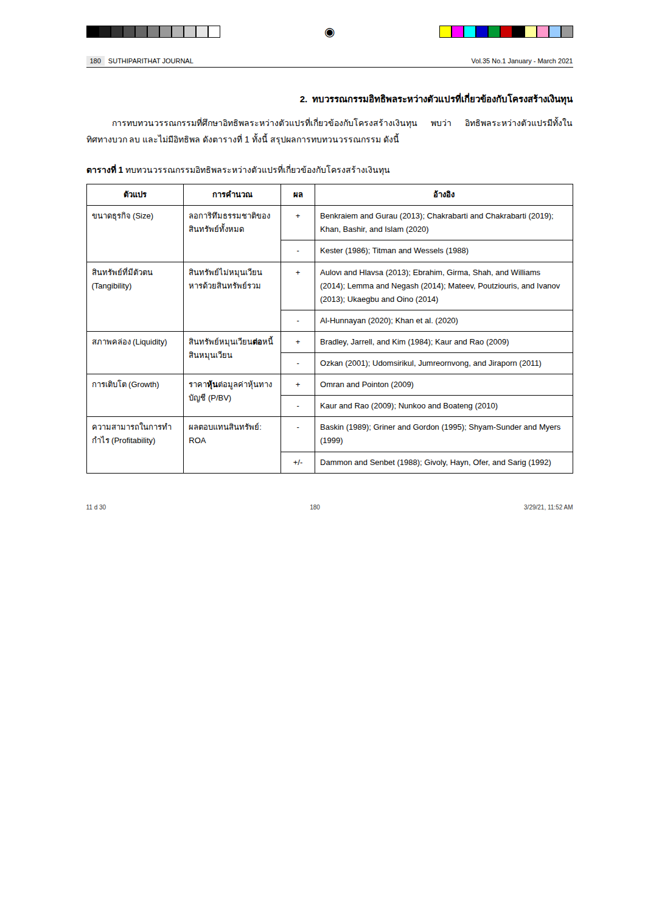◉
180 SUTHIPARITHAT JOURNAL
Vol.35 No.1 January - March 2021
2. ทบวรรณกรรมอิทธิพลระหว่างตัวแปรที่เกี่ยวข้องกับโครงสร้างเงินทุน
การทบทวนวรรณกรรมที่ศึกษาอิทธิพลระหว่างตัวแปรที่เกี่ยวข้องกับโครงสร้างเงินทุน พบว่า อิทธิพลระหว่างตัวแปรมีทั้งในทิศทางบวก ลบ และไม่มีอิทธิพล ดังตารางที่ 1 ทั้งนี้ สรุปผลการทบทวนวรรณกรรม ดังนี้
ตารางที่ 1 ทบทวนวรรณกรรมอิทธิพลระหว่างตัวแปรที่เกี่ยวข้องกับโครงสร้างเงินทุน
| ตัวแปร | การคำนวณ | ผล | อ้างอิง |
| --- | --- | --- | --- |
| ขนาดธุรกิจ (Size) | ลอการิทึมธรรมชาติของสินทรัพย์ทั้งหมด | + | Benkraiem and Gurau (2013); Chakrabarti and Chakrabarti (2019); Khan, Bashir, and Islam (2020) |
| - | Kester (1986); Titman and Wessels (1988) |
| สินทรัพย์ที่มีตัวตน (Tangibility) | สินทรัพย์ไม่หมุนเวียนหารด้วยสินทรัพย์รวม | + | Aulovι and Hlavsa (2013); Ebrahim, Girma, Shah, and Williams (2014); Lemma and Negash (2014); Mateev, Poutziouris, and Ivanov (2013); Ukaegbu and Oino (2014) |
| - | Al-Hunnayan (2020); Khan et al. (2020) |
| สภาพคล่อง (Liquidity) | สินทรัพย์หมุนเวียน ต่อ หนี้สินหมุนเวียน | + | Bradley, Jarrell, and Kim (1984); Kaur and Rao (2009) |
| - | Ozkan (2001); Udomsirikul, Jumreornvong, and Jiraporn (2011) |
| การเติบโต (Growth) | ราคา หุ้น ต่อมูลค่าหุ้นทางบัญชี (P/BV) | + | Omran and Pointon (2009) |
| - | Kaur and Rao (2009); Nunkoo and Boateng (2010) |
| ความสามารถในการทำกำไร (Profitability) | ผลตอบแทนสินทรัพย์: ROA | - | Baskin (1989); Griner and Gordon (1995); Shyam-Sunder and Myers (1999) |
| +/- | Dammon and Senbet (1988); Givoly, Hayn, Ofer, and Sarig (1992) |
11 d 30
180
3/29/21, 11:52 AM